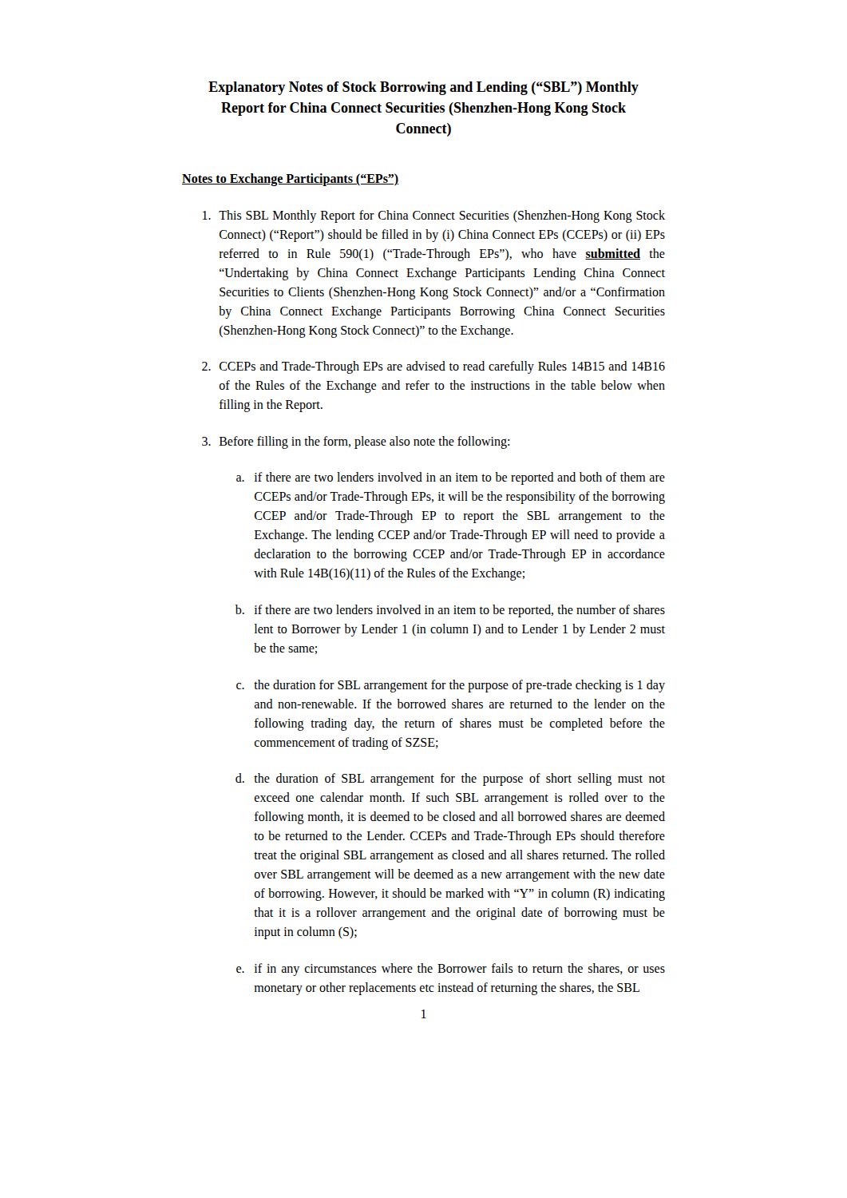Explanatory Notes of Stock Borrowing and Lending (“SBL”) Monthly Report for China Connect Securities (Shenzhen-Hong Kong Stock Connect)
Notes to Exchange Participants (“EPs”)
This SBL Monthly Report for China Connect Securities (Shenzhen-Hong Kong Stock Connect) (“Report”) should be filled in by (i) China Connect EPs (CCEPs) or (ii) EPs referred to in Rule 590(1) (“Trade-Through EPs”), who have submitted the “Undertaking by China Connect Exchange Participants Lending China Connect Securities to Clients (Shenzhen-Hong Kong Stock Connect)” and/or a “Confirmation by China Connect Exchange Participants Borrowing China Connect Securities (Shenzhen-Hong Kong Stock Connect)” to the Exchange.
CCEPs and Trade-Through EPs are advised to read carefully Rules 14B15 and 14B16 of the Rules of the Exchange and refer to the instructions in the table below when filling in the Report.
Before filling in the form, please also note the following:
if there are two lenders involved in an item to be reported and both of them are CCEPs and/or Trade-Through EPs, it will be the responsibility of the borrowing CCEP and/or Trade-Through EP to report the SBL arrangement to the Exchange. The lending CCEP and/or Trade-Through EP will need to provide a declaration to the borrowing CCEP and/or Trade-Through EP in accordance with Rule 14B(16)(11) of the Rules of the Exchange;
if there are two lenders involved in an item to be reported, the number of shares lent to Borrower by Lender 1 (in column I) and to Lender 1 by Lender 2 must be the same;
the duration for SBL arrangement for the purpose of pre-trade checking is 1 day and non-renewable. If the borrowed shares are returned to the lender on the following trading day, the return of shares must be completed before the commencement of trading of SZSE;
the duration of SBL arrangement for the purpose of short selling must not exceed one calendar month. If such SBL arrangement is rolled over to the following month, it is deemed to be closed and all borrowed shares are deemed to be returned to the Lender. CCEPs and Trade-Through EPs should therefore treat the original SBL arrangement as closed and all shares returned. The rolled over SBL arrangement will be deemed as a new arrangement with the new date of borrowing. However, it should be marked with “Y” in column (R) indicating that it is a rollover arrangement and the original date of borrowing must be input in column (S);
if in any circumstances where the Borrower fails to return the shares, or uses monetary or other replacements etc instead of returning the shares, the SBL
1